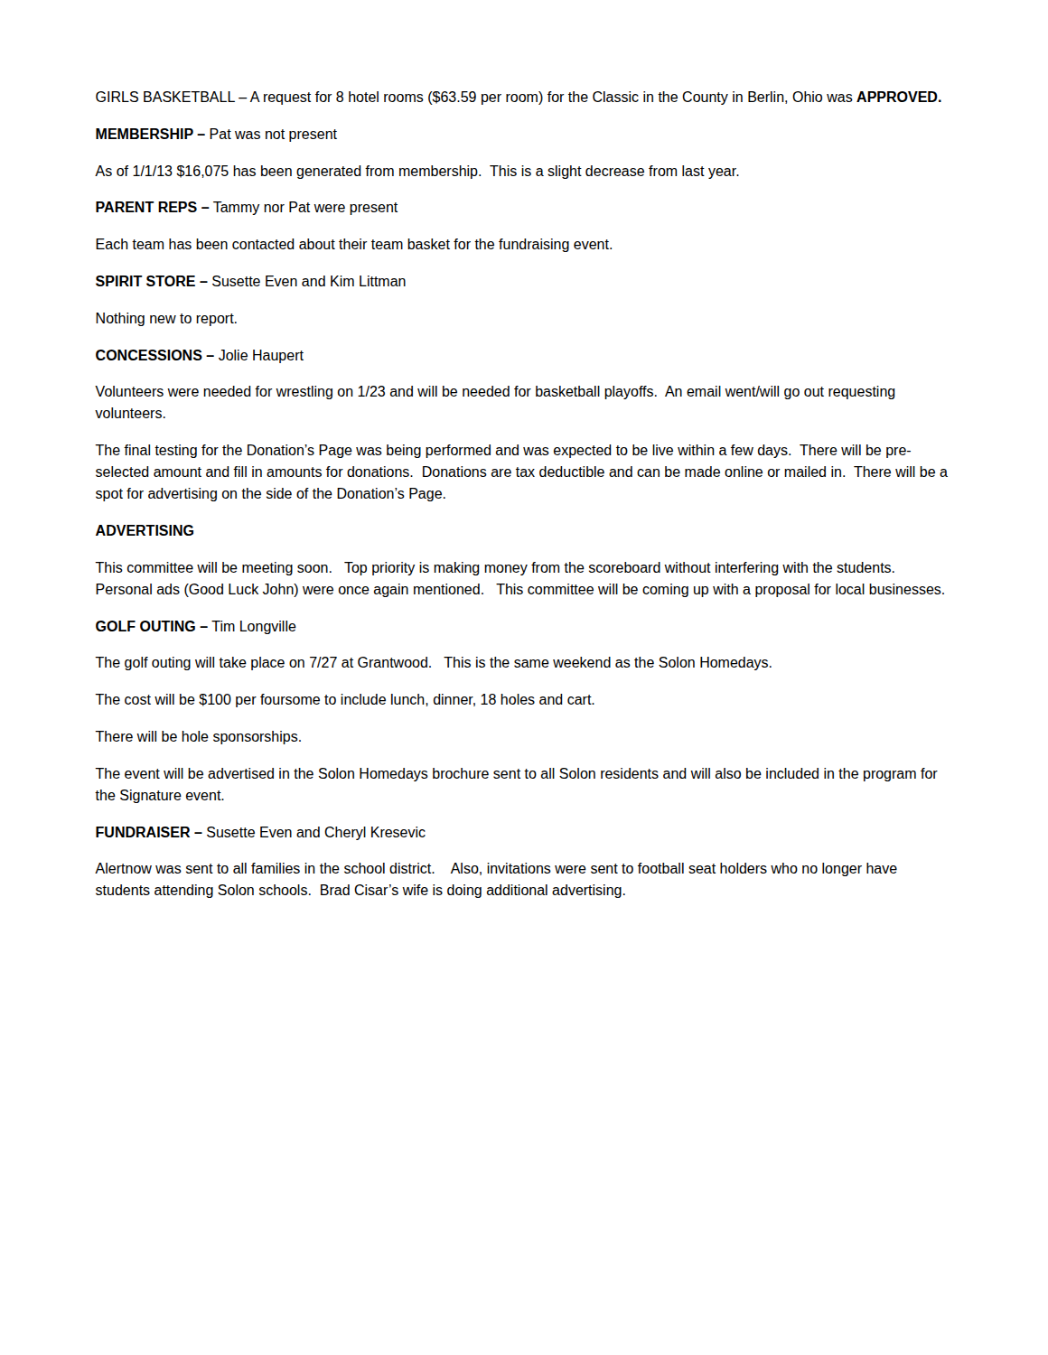GIRLS BASKETBALL – A request for 8 hotel rooms ($63.59 per room) for the Classic in the County in Berlin, Ohio was APPROVED.
MEMBERSHIP – Pat was not present
As of 1/1/13 $16,075 has been generated from membership. This is a slight decrease from last year.
PARENT REPS – Tammy nor Pat were present
Each team has been contacted about their team basket for the fundraising event.
SPIRIT STORE – Susette Even and Kim Littman
Nothing new to report.
CONCESSIONS – Jolie Haupert
Volunteers were needed for wrestling on 1/23 and will be needed for basketball playoffs. An email went/will go out requesting volunteers.
The final testing for the Donation’s Page was being performed and was expected to be live within a few days. There will be pre-selected amount and fill in amounts for donations. Donations are tax deductible and can be made online or mailed in. There will be a spot for advertising on the side of the Donation’s Page.
ADVERTISING
This committee will be meeting soon. Top priority is making money from the scoreboard without interfering with the students. Personal ads (Good Luck John) were once again mentioned. This committee will be coming up with a proposal for local businesses.
GOLF OUTING – Tim Longville
The golf outing will take place on 7/27 at Grantwood. This is the same weekend as the Solon Homedays.
The cost will be $100 per foursome to include lunch, dinner, 18 holes and cart.
There will be hole sponsorships.
The event will be advertised in the Solon Homedays brochure sent to all Solon residents and will also be included in the program for the Signature event.
FUNDRAISER – Susette Even and Cheryl Kresevic
Alertnow was sent to all families in the school district. Also, invitations were sent to football seat holders who no longer have students attending Solon schools. Brad Cisar’s wife is doing additional advertising.